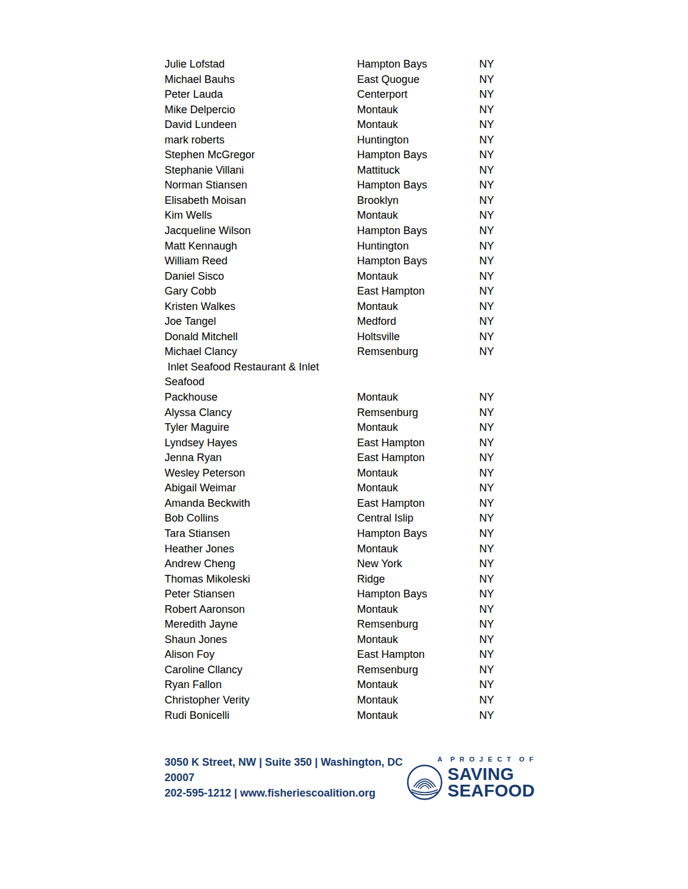| Julie Lofstad | Hampton Bays | NY |
| Michael Bauhs | East Quogue | NY |
| Peter Lauda | Centerport | NY |
| Mike Delpercio | Montauk | NY |
| David Lundeen | Montauk | NY |
| mark roberts | Huntington | NY |
| Stephen McGregor | Hampton Bays | NY |
| Stephanie Villani | Mattituck | NY |
| Norman Stiansen | Hampton Bays | NY |
| Elisabeth Moisan | Brooklyn | NY |
| Kim Wells | Montauk | NY |
| Jacqueline Wilson | Hampton Bays | NY |
| Matt Kennaugh | Huntington | NY |
| William Reed | Hampton Bays | NY |
| Daniel Sisco | Montauk | NY |
| Gary Cobb | East Hampton | NY |
| Kristen Walkes | Montauk | NY |
| Joe Tangel | Medford | NY |
| Donald Mitchell | Holtsville | NY |
| Michael Clancy | Remsenburg | NY |
| Inlet Seafood Restaurant & Inlet Seafood Packhouse | Montauk | NY |
| Alyssa Clancy | Remsenburg | NY |
| Tyler Maguire | Montauk | NY |
| Lyndsey Hayes | East Hampton | NY |
| Jenna Ryan | East Hampton | NY |
| Wesley Peterson | Montauk | NY |
| Abigail Weimar | Montauk | NY |
| Amanda Beckwith | East Hampton | NY |
| Bob Collins | Central Islip | NY |
| Tara Stiansen | Hampton Bays | NY |
| Heather Jones | Montauk | NY |
| Andrew Cheng | New York | NY |
| Thomas Mikoleski | Ridge | NY |
| Peter Stiansen | Hampton Bays | NY |
| Robert Aaronson | Montauk | NY |
| Meredith Jayne | Remsenburg | NY |
| Shaun Jones | Montauk | NY |
| Alison Foy | East Hampton | NY |
| Caroline Cllancy | Remsenburg | NY |
| Ryan Fallon | Montauk | NY |
| Christopher Verity | Montauk | NY |
| Rudi Bonicelli | Montauk | NY |
3050 K Street, NW | Suite 350 | Washington, DC 20007
202-595-1212 | www.fisheriescoalition.org
A P R O J E C T O F
SAVING SEAFOOD